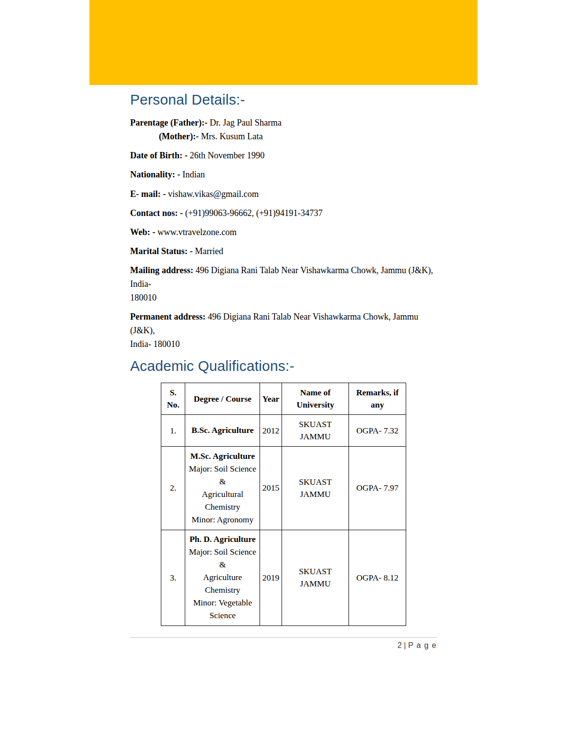Personal Details:-
Parentage (Father):- Dr. Jag Paul Sharma
(Mother):- Mrs. Kusum Lata
Date of Birth: - 26th November 1990
Nationality: - Indian
E- mail: - vishaw.vikas@gmail.com
Contact nos: - (+91)99063-96662, (+91)94191-34737
Web: - www.vtravelzone.com
Marital Status: - Married
Mailing address: 496 Digiana Rani Talab Near Vishawkarma Chowk, Jammu (J&K), India-
180010
Permanent address: 496 Digiana Rani Talab Near Vishawkarma Chowk, Jammu (J&K),
India- 180010
Academic Qualifications:-
| S. No. | Degree / Course | Year | Name of University | Remarks, if any |
| --- | --- | --- | --- | --- |
| 1. | B.Sc. Agriculture | 2012 | SKUAST JAMMU | OGPA- 7.32 |
| 2. | M.Sc. Agriculture Major: Soil Science & Agricultural Chemistry Minor: Agronomy | 2015 | SKUAST JAMMU | OGPA- 7.97 |
| 3. | Ph. D. Agriculture Major: Soil Science & Agriculture Chemistry Minor: Vegetable Science | 2019 | SKUAST JAMMU | OGPA- 8.12 |
2 | P a g e